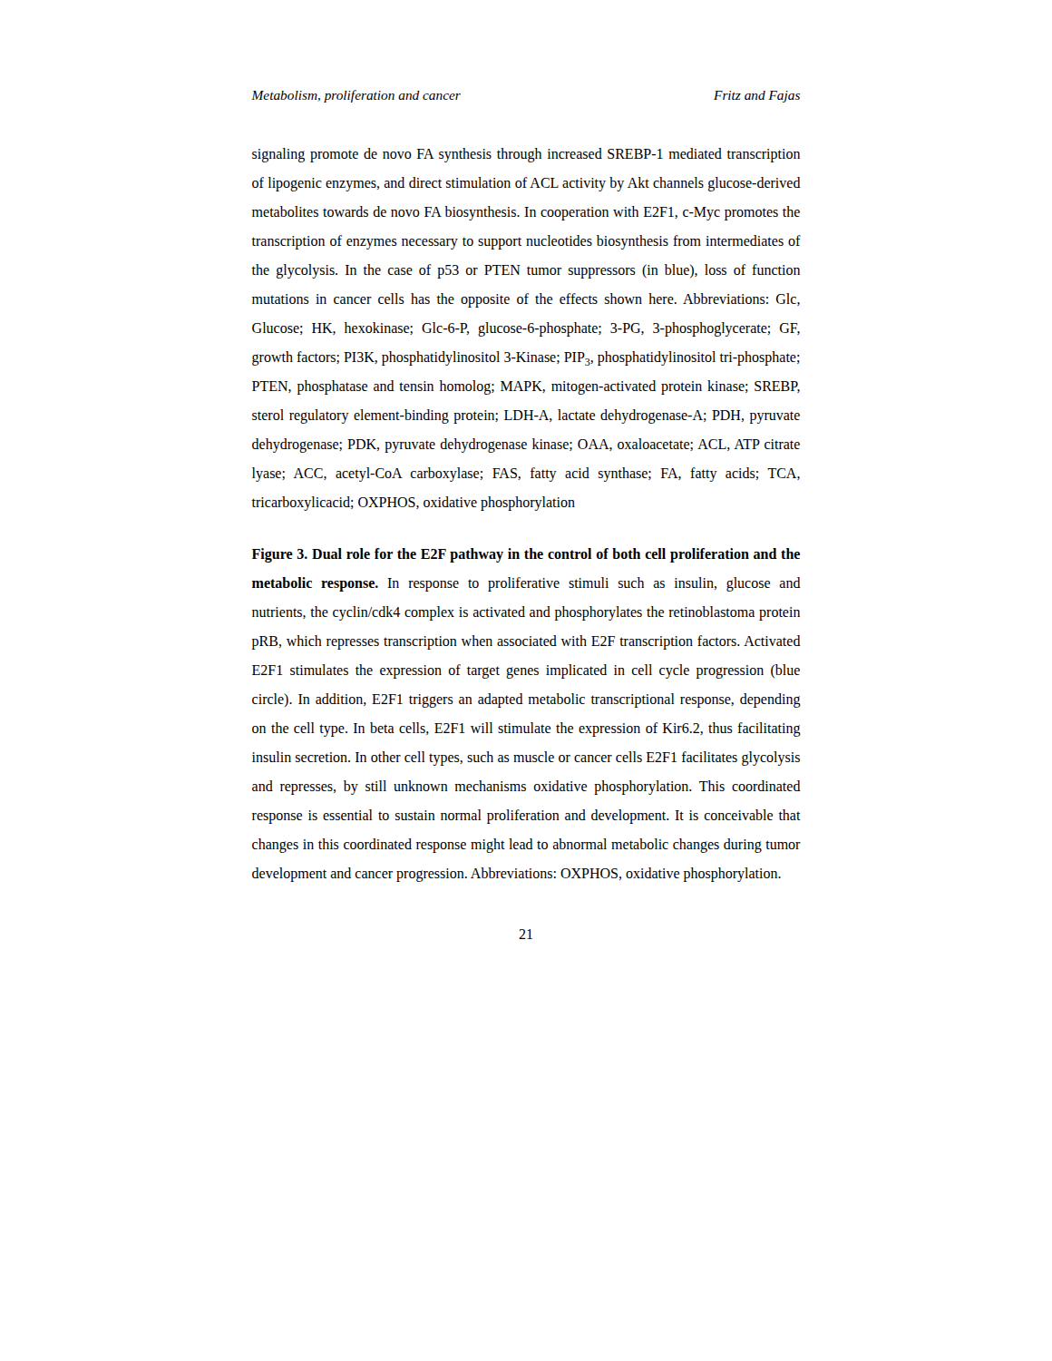Metabolism, proliferation and cancer Fritz and Fajas
signaling promote de novo FA synthesis through increased SREBP-1 mediated transcription of lipogenic enzymes, and direct stimulation of ACL activity by Akt channels glucose-derived metabolites towards de novo FA biosynthesis. In cooperation with E2F1, c-Myc promotes the transcription of enzymes necessary to support nucleotides biosynthesis from intermediates of the glycolysis. In the case of p53 or PTEN tumor suppressors (in blue), loss of function mutations in cancer cells has the opposite of the effects shown here. Abbreviations: Glc, Glucose; HK, hexokinase; Glc-6-P, glucose-6-phosphate; 3-PG, 3-phosphoglycerate; GF, growth factors; PI3K, phosphatidylinositol 3-Kinase; PIP3, phosphatidylinositol tri-phosphate; PTEN, phosphatase and tensin homolog; MAPK, mitogen-activated protein kinase; SREBP, sterol regulatory element-binding protein; LDH-A, lactate dehydrogenase-A; PDH, pyruvate dehydrogenase; PDK, pyruvate dehydrogenase kinase; OAA, oxaloacetate; ACL, ATP citrate lyase; ACC, acetyl-CoA carboxylase; FAS, fatty acid synthase; FA, fatty acids; TCA, tricarboxylicacid; OXPHOS, oxidative phosphorylation
Figure 3. Dual role for the E2F pathway in the control of both cell proliferation and the metabolic response. In response to proliferative stimuli such as insulin, glucose and nutrients, the cyclin/cdk4 complex is activated and phosphorylates the retinoblastoma protein pRB, which represses transcription when associated with E2F transcription factors. Activated E2F1 stimulates the expression of target genes implicated in cell cycle progression (blue circle). In addition, E2F1 triggers an adapted metabolic transcriptional response, depending on the cell type. In beta cells, E2F1 will stimulate the expression of Kir6.2, thus facilitating insulin secretion. In other cell types, such as muscle or cancer cells E2F1 facilitates glycolysis and represses, by still unknown mechanisms oxidative phosphorylation. This coordinated response is essential to sustain normal proliferation and development. It is conceivable that changes in this coordinated response might lead to abnormal metabolic changes during tumor development and cancer progression. Abbreviations: OXPHOS, oxidative phosphorylation.
21